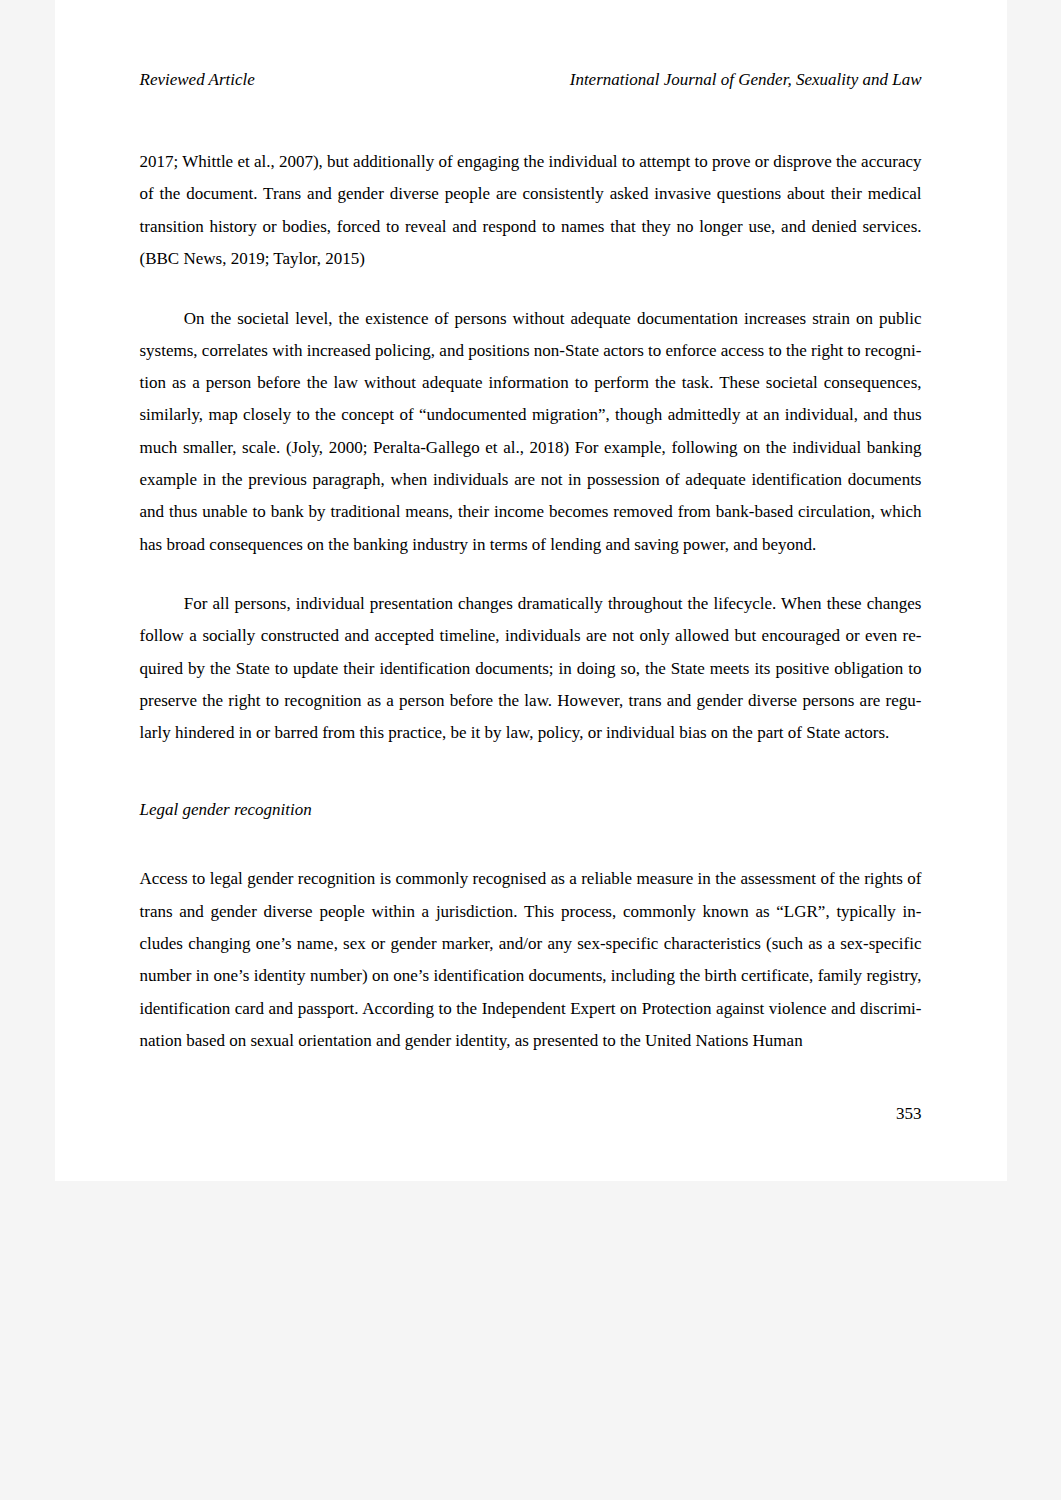Reviewed Article
International Journal of Gender, Sexuality and Law
2017; Whittle et al., 2007), but additionally of engaging the individual to attempt to prove or disprove the accuracy of the document. Trans and gender diverse people are consistently asked invasive questions about their medical transition history or bodies, forced to reveal and respond to names that they no longer use, and denied services. (BBC News, 2019; Taylor, 2015)
On the societal level, the existence of persons without adequate documentation increases strain on public systems, correlates with increased policing, and positions non-State actors to enforce access to the right to recognition as a person before the law without adequate information to perform the task. These societal consequences, similarly, map closely to the concept of “undocumented migration”, though admittedly at an individual, and thus much smaller, scale. (Joly, 2000; Peralta-Gallego et al., 2018) For example, following on the individual banking example in the previous paragraph, when individuals are not in possession of adequate identification documents and thus unable to bank by traditional means, their income becomes removed from bank-based circulation, which has broad consequences on the banking industry in terms of lending and saving power, and beyond.
For all persons, individual presentation changes dramatically throughout the lifecycle. When these changes follow a socially constructed and accepted timeline, individuals are not only allowed but encouraged or even required by the State to update their identification documents; in doing so, the State meets its positive obligation to preserve the right to recognition as a person before the law. However, trans and gender diverse persons are regularly hindered in or barred from this practice, be it by law, policy, or individual bias on the part of State actors.
Legal gender recognition
Access to legal gender recognition is commonly recognised as a reliable measure in the assessment of the rights of trans and gender diverse people within a jurisdiction. This process, commonly known as “LGR”, typically includes changing one’s name, sex or gender marker, and/or any sex-specific characteristics (such as a sex-specific number in one’s identity number) on one’s identification documents, including the birth certificate, family registry, identification card and passport. According to the Independent Expert on Protection against violence and discrimination based on sexual orientation and gender identity, as presented to the United Nations Human
353